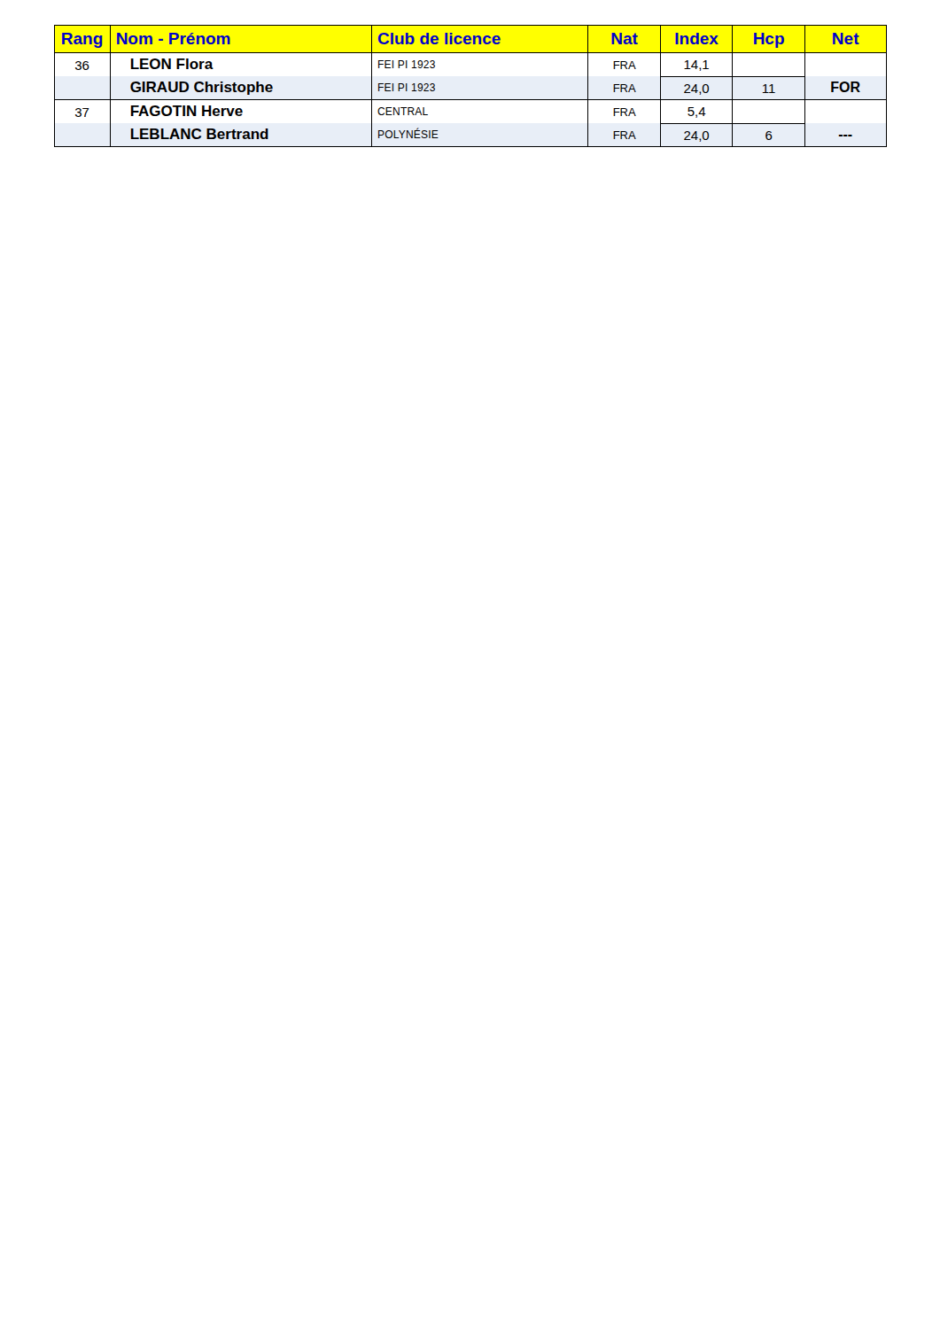| Rang | Nom - Prénom | Club de licence | Nat | Index | Hcp | Net |
| --- | --- | --- | --- | --- | --- | --- |
| 36 | LEON Flora | FEI PI 1923 | FRA | 14,1 | | |
| | GIRAUD Christophe | FEI PI 1923 | FRA | 24,0 | 11 | FOR |
| 37 | FAGOTIN Herve | CENTRAL | FRA | 5,4 | | |
| | LEBLANC Bertrand | POLYNÉSIE | FRA | 24,0 | 6 | --- |